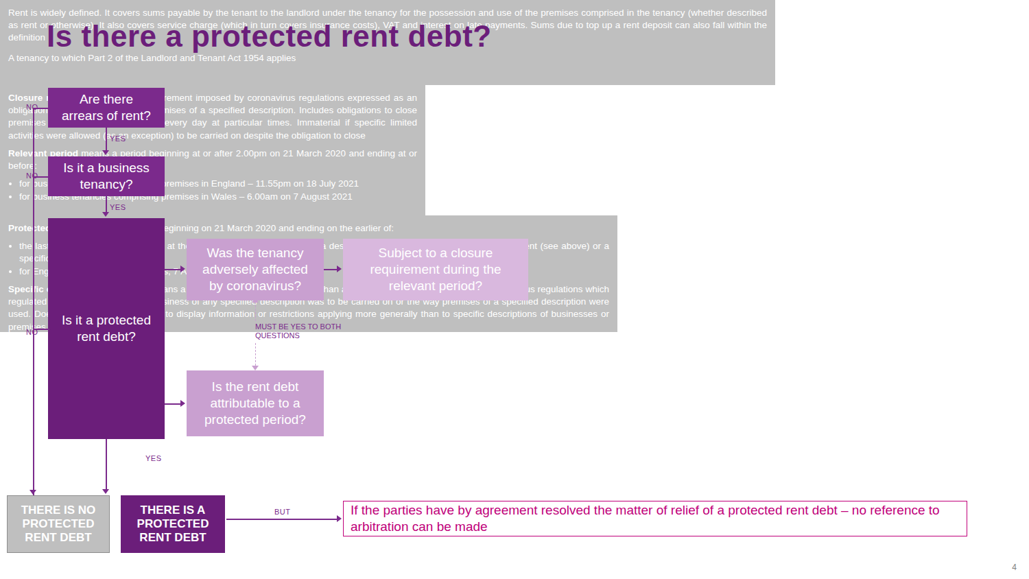Is there a protected rent debt?
Are there
arrears of rent?
Is it a business
tenancy?
Is it a protected
rent debt?
Was the tenancy
adversely affected
by coronavirus?
Subject to a closure
requirement during the
relevant period?
Is the rent debt
attributable to a
protected period?
Rent is widely defined. It covers sums payable by the tenant to the landlord under the tenancy for the possession and use of the premises comprised in the tenancy (whether described as rent or otherwise). It also covers service charge (which in turn covers insurance costs), VAT and interest on late payments. Sums due to top up a rent deposit can also fall within the definition
A tenancy to which Part 2 of the Landlord and Tenant Act 1954 applies
Closure requirement means a requirement imposed by coronavirus regulations expressed as an obligation to close businesses or premises of a specified description. Includes obligations to close premises of a specified description every day at particular times. Immaterial if specific limited activities were allowed (as an exception) to be carried on despite the obligation to close
Relevant period means a period beginning at or after 2.00pm on 21 March 2020 and ending at or before:
for business tenancies comprising premises in England – 11.55pm on 18 July 2021
for business tenancies comprising premises in Wales – 6.00am on 7 August 2021
Protected period means the period beginning on 21 March 2020 and ending on the earlier of:
the last day for which the business at the premises/the premises was of a description subject to either a closure requirement (see above) or a specific coronavirus restriction
for England, 18 July 2021; for Wales, 7 August 2021
Specific coronavirus restriction means a restriction or requirement (other than a closure requirement) imposed by coronavirus regulations which regulated any aspect of the way a business of any specified description was to be carried on or the way premises of a specified description were used. Does not include requirements to display information or restrictions applying more generally than to specific descriptions of businesses or premises
THERE IS NO
PROTECTED
RENT DEBT
THERE IS A
PROTECTED
RENT DEBT
If the parties have by agreement resolved the matter of relief of a protected rent debt – no reference to arbitration can be made
NO
NO
NO
YES
YES
YES
BUT
MUST BE YES TO BOTH
QUESTIONS
4